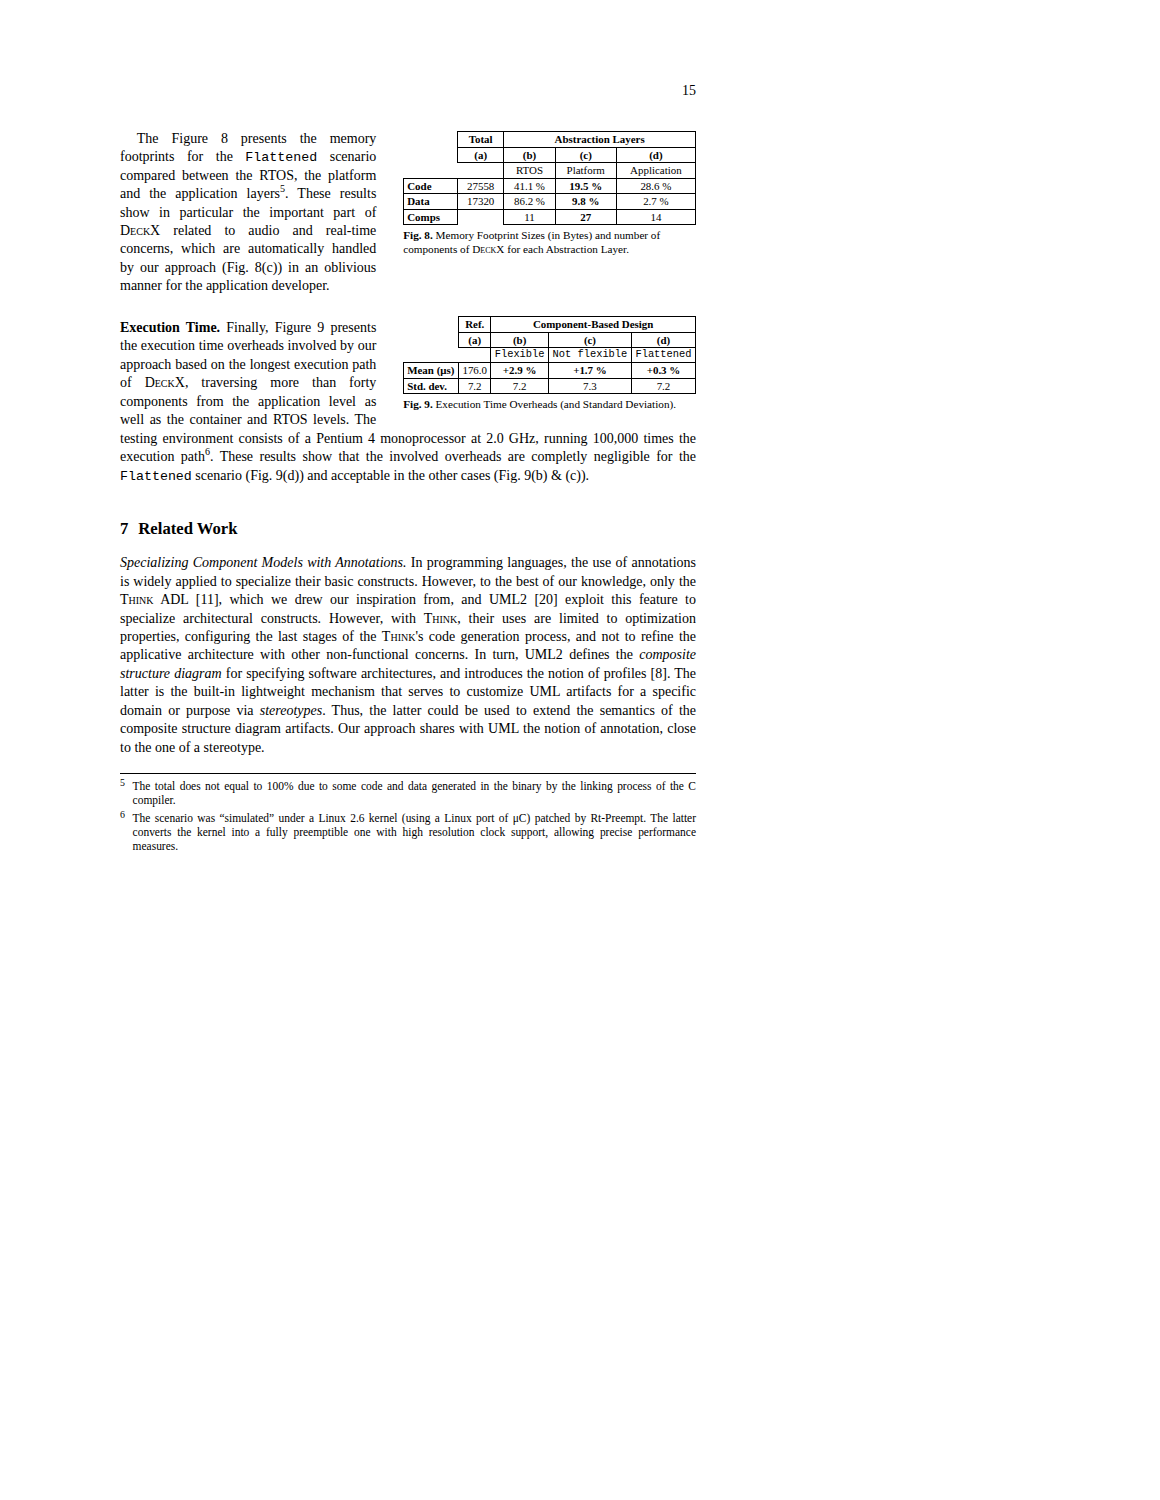15
| | Total | Abstraction Layers |
| | (a) | (b) | (c) | (d) |
| | | RTOS | Platform | Application |
| Code | 27558 | 41.1 % | 19.5 % | 28.6 % |
| Data | 17320 | 86.2 % | 9.8 % | 2.7 % |
| Comps | | 11 | 27 | 14 |
Fig. 8. Memory Footprint Sizes (in Bytes) and number of components of DeckX for each Abstraction Layer.
The Figure 8 presents the memory footprints for the Flattened scenario compared between the RTOS, the platform and the application layers5. These results show in particular the important part of DeckX related to audio and real-time concerns, which are automatically handled by our approach (Fig. 8(c)) in an oblivious manner for the application developer.
| | Ref. | Component-Based Design |
| | (a) | (b) | (c) | (d) |
| | | Flexible | Not flexible | Flattened |
| Mean (μs) | 176.0 | +2.9 % | +1.7 % | +0.3 % |
| Std. dev. | 7.2 | 7.2 | 7.3 | 7.2 |
Fig. 9. Execution Time Overheads (and Standard Deviation).
Execution Time. Finally, Figure 9 presents the execution time overheads involved by our approach based on the longest execution path of DeckX, traversing more than forty components from the application level as well as the container and RTOS levels. The testing environment consists of a Pentium 4 monoprocessor at 2.0 GHz, running 100,000 times the execution path6. These results show that the involved overheads are completly negligible for the Flattened scenario (Fig. 9(d)) and acceptable in the other cases (Fig. 9(b) & (c)).
7 Related Work
Specializing Component Models with Annotations. In programming languages, the use of annotations is widely applied to specialize their basic constructs. However, to the best of our knowledge, only the Think ADL [11], which we drew our inspiration from, and UML2 [20] exploit this feature to specialize architectural constructs. However, with Think, their uses are limited to optimization properties, configuring the last stages of the Think's code generation process, and not to refine the applicative architecture with other non-functional concerns. In turn, UML2 defines the composite structure diagram for specifying software architectures, and introduces the notion of profiles [8]. The latter is the built-in lightweight mechanism that serves to customize UML artifacts for a specific domain or purpose via stereotypes. Thus, the latter could be used to extend the semantics of the composite structure diagram artifacts. Our approach shares with UML the notion of annotation, close to the one of a stereotype.
5 The total does not equal to 100% due to some code and data generated in the binary by the linking process of the C compiler.
6 The scenario was “simulated” under a Linux 2.6 kernel (using a Linux port of μC) patched by Rt-Preempt. The latter converts the kernel into a fully preemptible one with high resolution clock support, allowing precise performance measures.